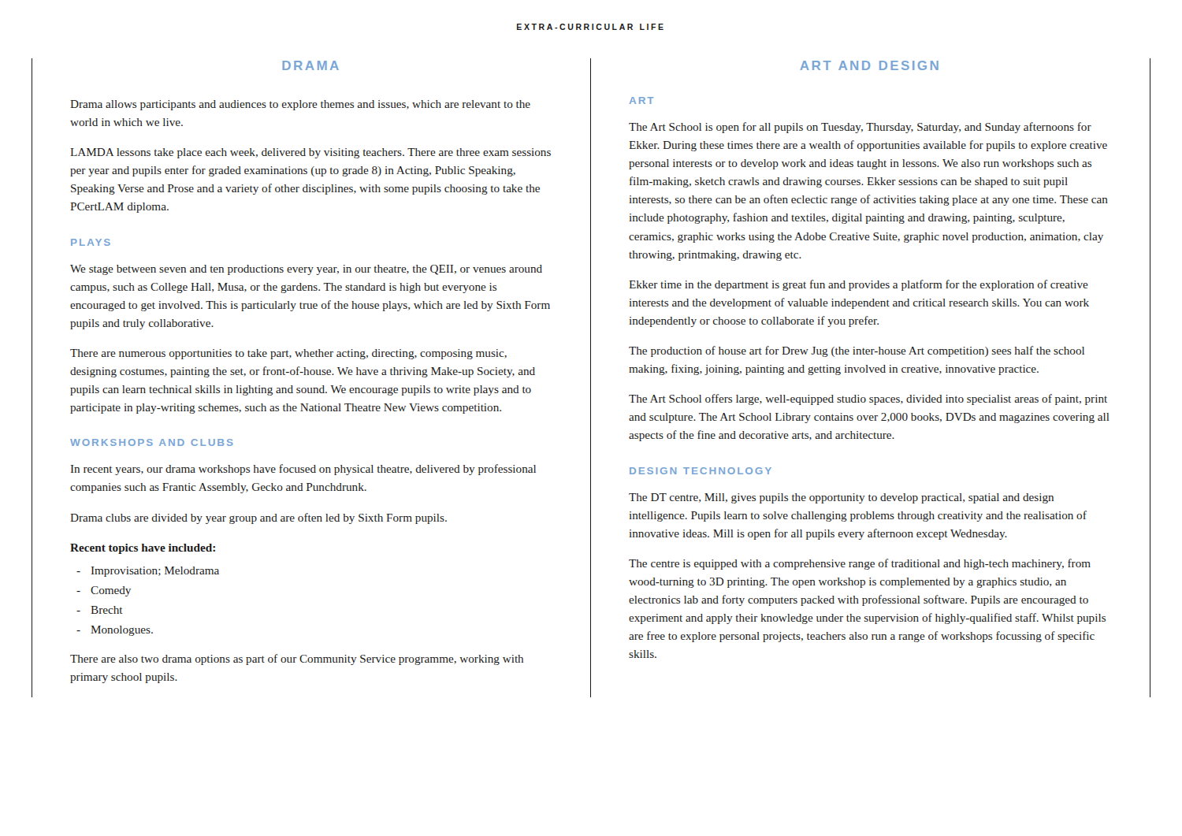Extra-Curricular Life
Drama
Drama allows participants and audiences to explore themes and issues, which are relevant to the world in which we live.
LAMDA lessons take place each week, delivered by visiting teachers. There are three exam sessions per year and pupils enter for graded examinations (up to grade 8) in Acting, Public Speaking, Speaking Verse and Prose and a variety of other disciplines, with some pupils choosing to take the PCertLAM diploma.
Plays
We stage between seven and ten productions every year, in our theatre, the QEII, or venues around campus, such as College Hall, Musa, or the gardens. The standard is high but everyone is encouraged to get involved. This is particularly true of the house plays, which are led by Sixth Form pupils and truly collaborative.
There are numerous opportunities to take part, whether acting, directing, composing music, designing costumes, painting the set, or front-of-house. We have a thriving Make-up Society, and pupils can learn technical skills in lighting and sound. We encourage pupils to write plays and to participate in play-writing schemes, such as the National Theatre New Views competition.
Workshops and Clubs
In recent years, our drama workshops have focused on physical theatre, delivered by professional companies such as Frantic Assembly, Gecko and Punchdrunk.
Drama clubs are divided by year group and are often led by Sixth Form pupils.
Recent topics have included:
Improvisation; Melodrama
Comedy
Brecht
Monologues.
There are also two drama options as part of our Community Service programme, working with primary school pupils.
Art and Design
Art
The Art School is open for all pupils on Tuesday, Thursday, Saturday, and Sunday afternoons for Ekker. During these times there are a wealth of opportunities available for pupils to explore creative personal interests or to develop work and ideas taught in lessons. We also run workshops such as film-making, sketch crawls and drawing courses. Ekker sessions can be shaped to suit pupil interests, so there can be an often eclectic range of activities taking place at any one time. These can include photography, fashion and textiles, digital painting and drawing, painting, sculpture, ceramics, graphic works using the Adobe Creative Suite, graphic novel production, animation, clay throwing, printmaking, drawing etc.
Ekker time in the department is great fun and provides a platform for the exploration of creative interests and the development of valuable independent and critical research skills. You can work independently or choose to collaborate if you prefer.
The production of house art for Drew Jug (the inter-house Art competition) sees half the school making, fixing, joining, painting and getting involved in creative, innovative practice.
The Art School offers large, well-equipped studio spaces, divided into specialist areas of paint, print and sculpture. The Art School Library contains over 2,000 books, DVDs and magazines covering all aspects of the fine and decorative arts, and architecture.
Design Technology
The DT centre, Mill, gives pupils the opportunity to develop practical, spatial and design intelligence. Pupils learn to solve challenging problems through creativity and the realisation of innovative ideas. Mill is open for all pupils every afternoon except Wednesday.
The centre is equipped with a comprehensive range of traditional and high-tech machinery, from wood-turning to 3D printing. The open workshop is complemented by a graphics studio, an electronics lab and forty computers packed with professional software. Pupils are encouraged to experiment and apply their knowledge under the supervision of highly-qualified staff. Whilst pupils are free to explore personal projects, teachers also run a range of workshops focussing of specific skills.